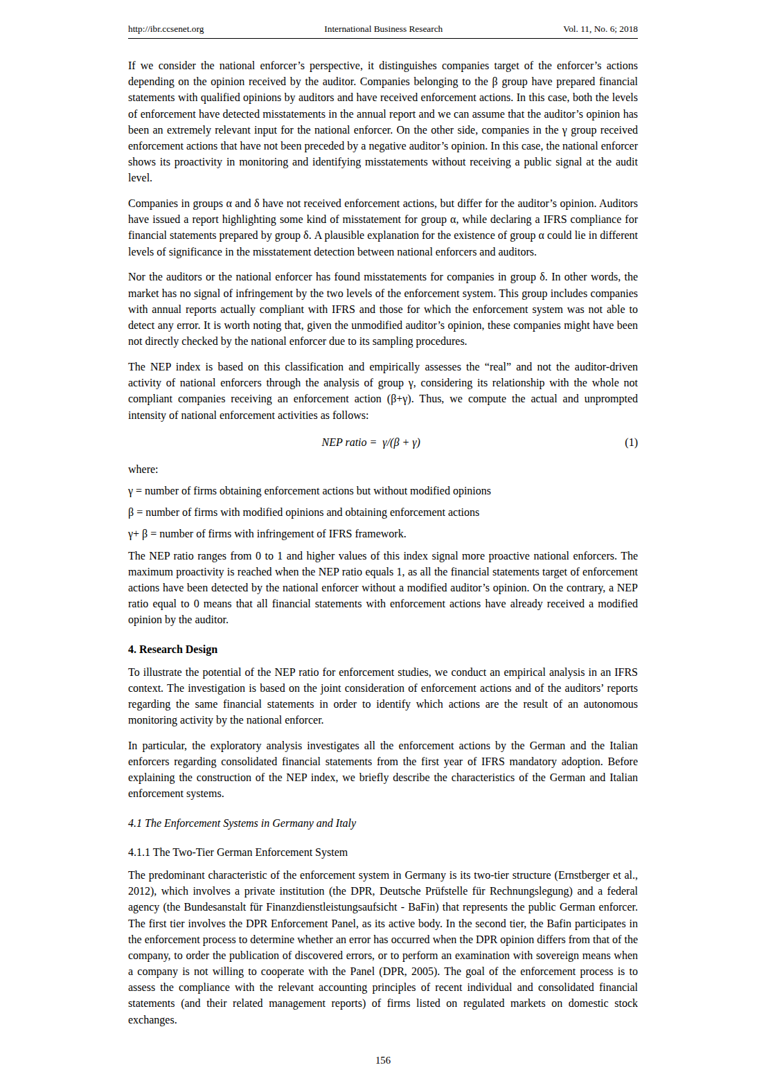http://ibr.ccsenet.org International Business Research Vol. 11, No. 6; 2018
If we consider the national enforcer’s perspective, it distinguishes companies target of the enforcer’s actions depending on the opinion received by the auditor. Companies belonging to the β group have prepared financial statements with qualified opinions by auditors and have received enforcement actions. In this case, both the levels of enforcement have detected misstatements in the annual report and we can assume that the auditor’s opinion has been an extremely relevant input for the national enforcer. On the other side, companies in the γ group received enforcement actions that have not been preceded by a negative auditor’s opinion. In this case, the national enforcer shows its proactivity in monitoring and identifying misstatements without receiving a public signal at the audit level.
Companies in groups α and δ have not received enforcement actions, but differ for the auditor’s opinion. Auditors have issued a report highlighting some kind of misstatement for group α, while declaring a IFRS compliance for financial statements prepared by group δ. A plausible explanation for the existence of group α could lie in different levels of significance in the misstatement detection between national enforcers and auditors.
Nor the auditors or the national enforcer has found misstatements for companies in group δ. In other words, the market has no signal of infringement by the two levels of the enforcement system. This group includes companies with annual reports actually compliant with IFRS and those for which the enforcement system was not able to detect any error. It is worth noting that, given the unmodified auditor’s opinion, these companies might have been not directly checked by the national enforcer due to its sampling procedures.
The NEP index is based on this classification and empirically assesses the “real” and not the auditor-driven activity of national enforcers through the analysis of group γ, considering its relationship with the whole not compliant companies receiving an enforcement action (β+γ). Thus, we compute the actual and unprompted intensity of national enforcement activities as follows:
NEP ratio = γ/(β + γ) (1)
where:
γ = number of firms obtaining enforcement actions but without modified opinions
β = number of firms with modified opinions and obtaining enforcement actions
γ+ β = number of firms with infringement of IFRS framework.
The NEP ratio ranges from 0 to 1 and higher values of this index signal more proactive national enforcers. The maximum proactivity is reached when the NEP ratio equals 1, as all the financial statements target of enforcement actions have been detected by the national enforcer without a modified auditor’s opinion. On the contrary, a NEP ratio equal to 0 means that all financial statements with enforcement actions have already received a modified opinion by the auditor.
4. Research Design
To illustrate the potential of the NEP ratio for enforcement studies, we conduct an empirical analysis in an IFRS context. The investigation is based on the joint consideration of enforcement actions and of the auditors’ reports regarding the same financial statements in order to identify which actions are the result of an autonomous monitoring activity by the national enforcer.
In particular, the exploratory analysis investigates all the enforcement actions by the German and the Italian enforcers regarding consolidated financial statements from the first year of IFRS mandatory adoption. Before explaining the construction of the NEP index, we briefly describe the characteristics of the German and Italian enforcement systems.
4.1 The Enforcement Systems in Germany and Italy
4.1.1 The Two-Tier German Enforcement System
The predominant characteristic of the enforcement system in Germany is its two-tier structure (Ernstberger et al., 2012), which involves a private institution (the DPR, Deutsche Prüfstelle für Rechnungslegung) and a federal agency (the Bundesanstalt für Finanzdienstleistungsaufsicht - BaFin) that represents the public German enforcer. The first tier involves the DPR Enforcement Panel, as its active body. In the second tier, the Bafin participates in the enforcement process to determine whether an error has occurred when the DPR opinion differs from that of the company, to order the publication of discovered errors, or to perform an examination with sovereign means when a company is not willing to cooperate with the Panel (DPR, 2005). The goal of the enforcement process is to assess the compliance with the relevant accounting principles of recent individual and consolidated financial statements (and their related management reports) of firms listed on regulated markets on domestic stock exchanges.
156